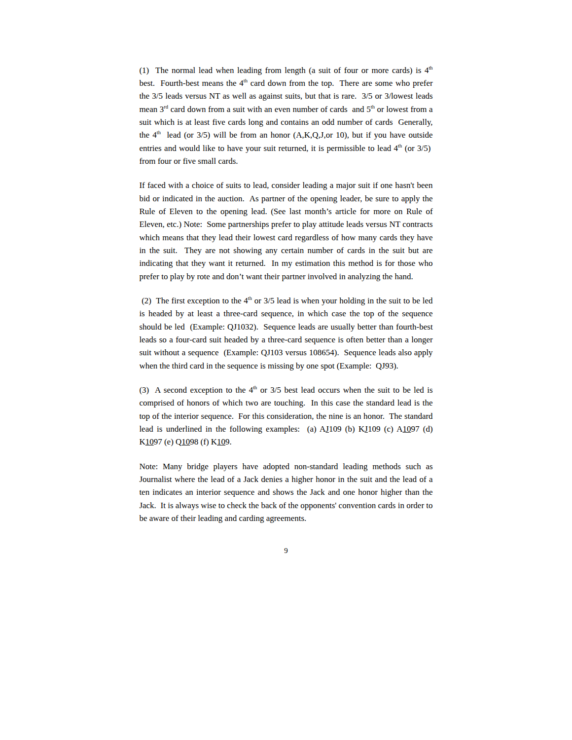(1) The normal lead when leading from length (a suit of four or more cards) is 4th best. Fourth-best means the 4th card down from the top. There are some who prefer the 3/5 leads versus NT as well as against suits, but that is rare. 3/5 or 3/lowest leads mean 3rd card down from a suit with an even number of cards and 5th or lowest from a suit which is at least five cards long and contains an odd number of cards Generally, the 4th lead (or 3/5) will be from an honor (A,K,Q,J,or 10), but if you have outside entries and would like to have your suit returned, it is permissible to lead 4th (or 3/5) from four or five small cards.
If faced with a choice of suits to lead, consider leading a major suit if one hasn't been bid or indicated in the auction. As partner of the opening leader, be sure to apply the Rule of Eleven to the opening lead. (See last month’s article for more on Rule of Eleven, etc.) Note: Some partnerships prefer to play attitude leads versus NT contracts which means that they lead their lowest card regardless of how many cards they have in the suit. They are not showing any certain number of cards in the suit but are indicating that they want it returned. In my estimation this method is for those who prefer to play by rote and don’t want their partner involved in analyzing the hand.
(2) The first exception to the 4th or 3/5 lead is when your holding in the suit to be led is headed by at least a three-card sequence, in which case the top of the sequence should be led (Example: QJ1032). Sequence leads are usually better than fourth-best leads so a four-card suit headed by a three-card sequence is often better than a longer suit without a sequence (Example: QJ103 versus 108654). Sequence leads also apply when the third card in the sequence is missing by one spot (Example: QJ93).
(3) A second exception to the 4th or 3/5 best lead occurs when the suit to be led is comprised of honors of which two are touching. In this case the standard lead is the top of the interior sequence. For this consideration, the nine is an honor. The standard lead is underlined in the following examples: (a) AJ109 (b) KJ109 (c) A1097 (d) K1097 (e) Q1098 (f) K109.
Note: Many bridge players have adopted non-standard leading methods such as Journalist where the lead of a Jack denies a higher honor in the suit and the lead of a ten indicates an interior sequence and shows the Jack and one honor higher than the Jack. It is always wise to check the back of the opponents' convention cards in order to be aware of their leading and carding agreements.
9